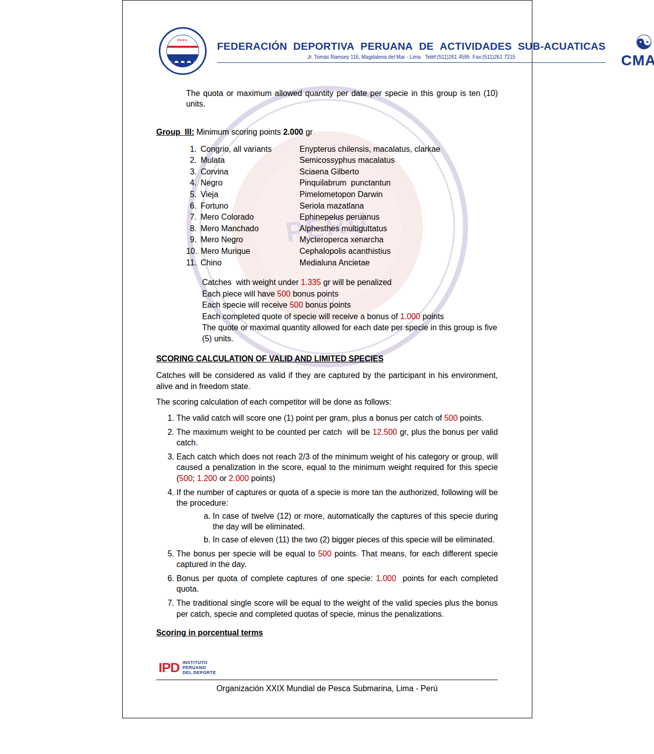PERU
FEDERACIÓN DEPORTIVA PERUANA DE ACTIVIDADES SUB-ACUATICAS
Jr. Tomás Ramsey 116, Magdalena del Mar - Lima Teléf:(511)261 4595 Fax:(511)261 7215
☯
CMAS
PERU
RU
The quota or maximum allowed quantity per date per specie in this group is ten (10) units.
Group III: Minimum scoring points 2.000 gr
Congrio, all variants Enypterus chilensis, macalatus, clarkae
Mulata Semicossyphus macalatus
Corvina Sciaena Gilberto
Negro Pinquilabrum punctantun
Vieja Pimelometopon Darwin
Fortuno Seriola mazatlana
Mero Colorado Ephinepelus peruanus
Mero Manchado Alphesthes multiguttatus
Mero Negro Mycteroperca xenarcha
Mero Murique Cephalopolis acanthistius
Chino Medialuna Ancietae
Catches with weight under 1.335 gr will be penalized
Each piece will have 500 bonus points
Each specie will receive 500 bonus points
Each completed quote of specie will receive a bonus of 1.000 points
The quote or maximal quantity allowed for each date per specie in this group is five (5) units.
SCORING CALCULATION OF VALID AND LIMITED SPECIES
Catches will be considered as valid if they are captured by the participant in his environment, alive and in freedom state.
The scoring calculation of each competitor will be done as follows:
The valid catch will score one (1) point per gram, plus a bonus per catch of 500 points.
The maximum weight to be counted per catch will be 12.500 gr, plus the bonus per valid catch.
Each catch which does not reach 2/3 of the minimum weight of his category or group, will caused a penalization in the score, equal to the minimum weight required for this specie (500; 1.200 or 2.000 points)
If the number of captures or quota of a specie is more tan the authorized, following will be the procedure:
In case of twelve (12) or more, automatically the captures of this specie during the day will be eliminated.
In case of eleven (11) the two (2) bigger pieces of this specie will be eliminated.
The bonus per specie will be equal to 500 points. That means, for each different specie captured in the day.
Bonus per quota of complete captures of one specie: 1.000 points for each completed quota.
The traditional single score will be equal to the weight of the valid species plus the bonus per catch, specie and completed quotas of specie, minus the penalizations.
Scoring in porcentual terms
IPD
INSTITUTO
PERUANO
DEL DEPORTE
Organización XXIX Mundial de Pesca Submarina, Lima - Perú